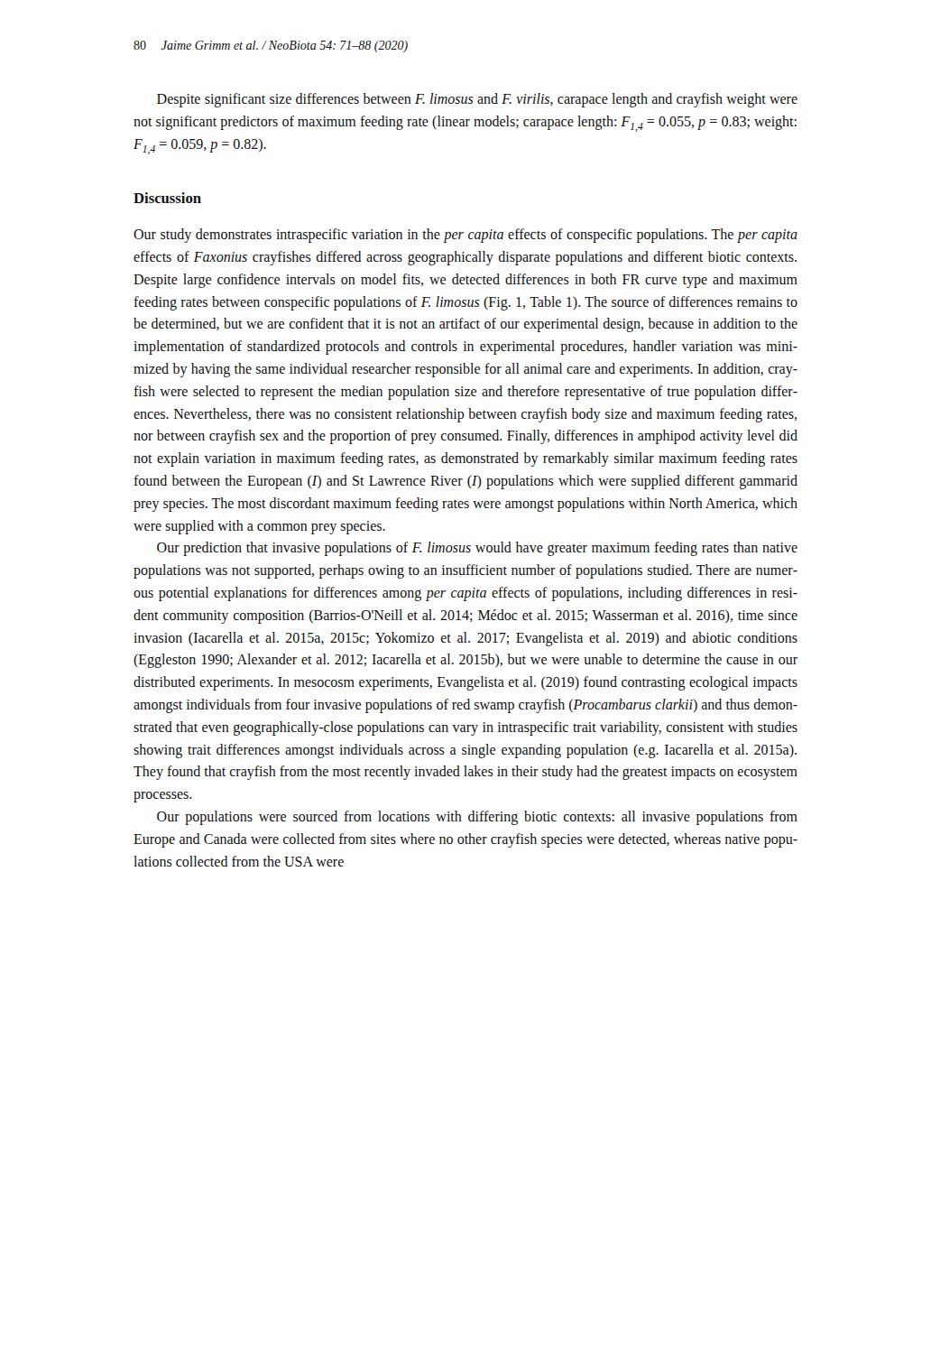80 Jaime Grimm et al. / NeoBiota 54: 71–88 (2020)
Despite significant size differences between F. limosus and F. virilis, carapace length and crayfish weight were not significant predictors of maximum feeding rate (linear models; carapace length: F1,4 = 0.055, p = 0.83; weight: F1,4 = 0.059, p = 0.82).
Discussion
Our study demonstrates intraspecific variation in the per capita effects of conspecific populations. The per capita effects of Faxonius crayfishes differed across geographically disparate populations and different biotic contexts. Despite large confidence intervals on model fits, we detected differences in both FR curve type and maximum feeding rates between conspecific populations of F. limosus (Fig. 1, Table 1). The source of differences remains to be determined, but we are confident that it is not an artifact of our experimental design, because in addition to the implementation of standardized protocols and controls in experimental procedures, handler variation was minimized by having the same individual researcher responsible for all animal care and experiments. In addition, crayfish were selected to represent the median population size and therefore representative of true population differences. Nevertheless, there was no consistent relationship between crayfish body size and maximum feeding rates, nor between crayfish sex and the proportion of prey consumed. Finally, differences in amphipod activity level did not explain variation in maximum feeding rates, as demonstrated by remarkably similar maximum feeding rates found between the European (I) and St Lawrence River (I) populations which were supplied different gammarid prey species. The most discordant maximum feeding rates were amongst populations within North America, which were supplied with a common prey species.
Our prediction that invasive populations of F. limosus would have greater maximum feeding rates than native populations was not supported, perhaps owing to an insufficient number of populations studied. There are numerous potential explanations for differences among per capita effects of populations, including differences in resident community composition (Barrios-O'Neill et al. 2014; Médoc et al. 2015; Wasserman et al. 2016), time since invasion (Iacarella et al. 2015a, 2015c; Yokomizo et al. 2017; Evangelista et al. 2019) and abiotic conditions (Eggleston 1990; Alexander et al. 2012; Iacarella et al. 2015b), but we were unable to determine the cause in our distributed experiments. In mesocosm experiments, Evangelista et al. (2019) found contrasting ecological impacts amongst individuals from four invasive populations of red swamp crayfish (Procambarus clarkii) and thus demonstrated that even geographically-close populations can vary in intraspecific trait variability, consistent with studies showing trait differences amongst individuals across a single expanding population (e.g. Iacarella et al. 2015a). They found that crayfish from the most recently invaded lakes in their study had the greatest impacts on ecosystem processes.
Our populations were sourced from locations with differing biotic contexts: all invasive populations from Europe and Canada were collected from sites where no other crayfish species were detected, whereas native populations collected from the USA were